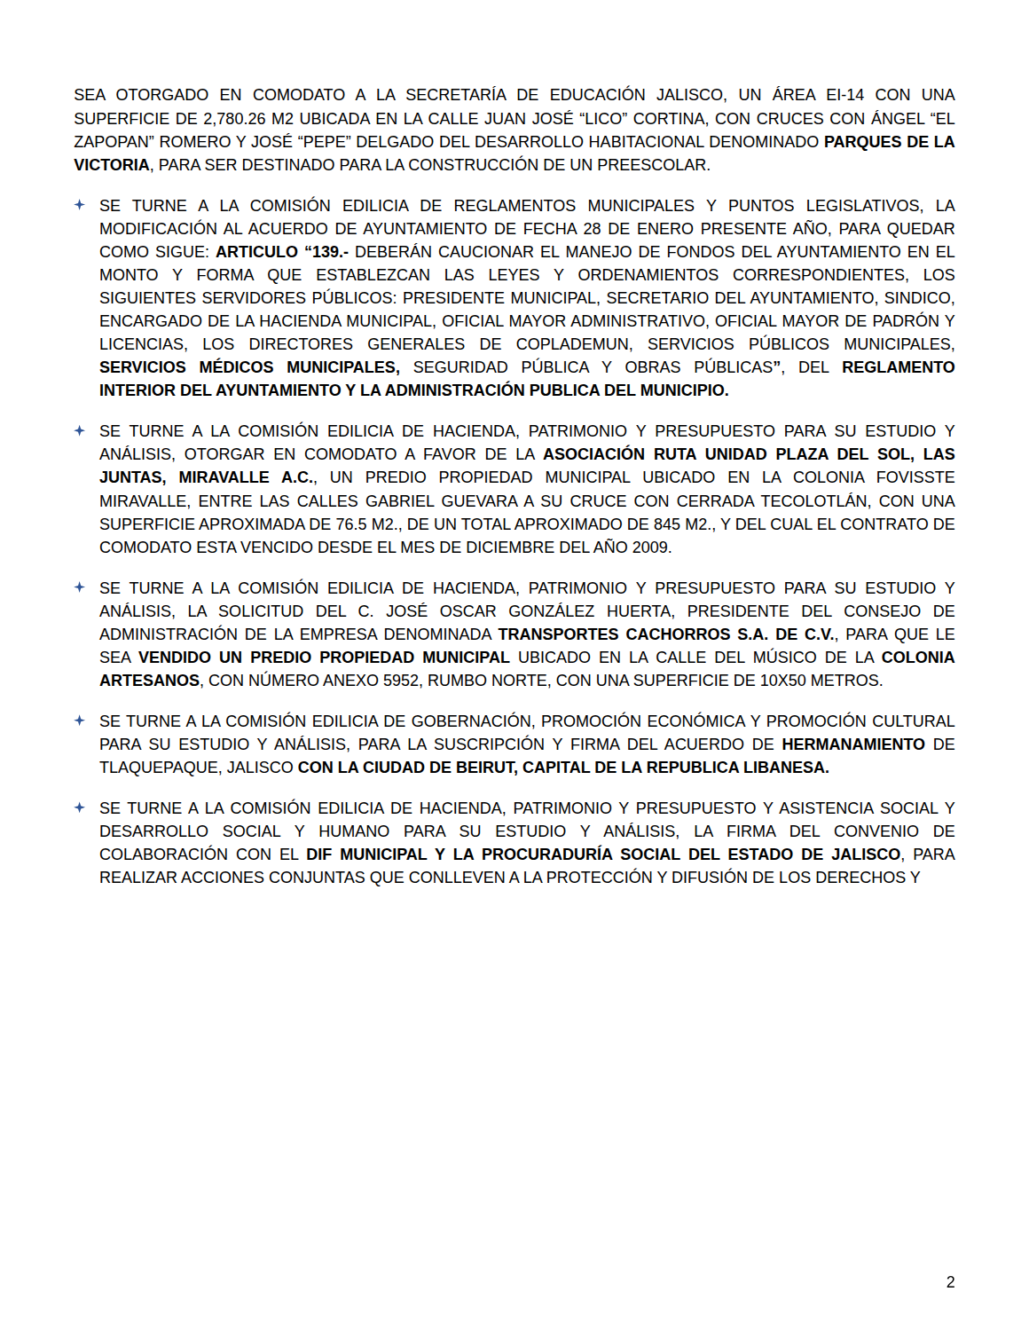SEA OTORGADO EN COMODATO A LA SECRETARÍA DE EDUCACIÓN JALISCO, UN ÁREA EI-14 CON UNA SUPERFICIE DE 2,780.26 M2 UBICADA EN LA CALLE JUAN JOSÉ “LICO” CORTINA, CON CRUCES CON ÁNGEL “EL ZAPOPAN” ROMERO Y JOSÉ “PEPE” DELGADO DEL DESARROLLO HABITACIONAL DENOMINADO PARQUES DE LA VICTORIA, PARA SER DESTINADO PARA LA CONSTRUCCIÓN DE UN PREESCOLAR.
SE TURNE A LA COMISIÓN EDILICIA DE REGLAMENTOS MUNICIPALES Y PUNTOS LEGISLATIVOS, LA MODIFICACIÓN AL ACUERDO DE AYUNTAMIENTO DE FECHA 28 DE ENERO PRESENTE AÑO, PARA QUEDAR COMO SIGUE: ARTICULO “139.- DEBERÁN CAUCIONAR EL MANEJO DE FONDOS DEL AYUNTAMIENTO EN EL MONTO Y FORMA QUE ESTABLEZCAN LAS LEYES Y ORDENAMIENTOS CORRESPONDIENTES, LOS SIGUIENTES SERVIDORES PÚBLICOS: PRESIDENTE MUNICIPAL, SECRETARIO DEL AYUNTAMIENTO, SINDICO, ENCARGADO DE LA HACIENDA MUNICIPAL, OFICIAL MAYOR ADMINISTRATIVO, OFICIAL MAYOR DE PADRÓN Y LICENCIAS, LOS DIRECTORES GENERALES DE COPLADEMUN, SERVICIOS PÚBLICOS MUNICIPALES, SERVICIOS MÉDICOS MUNICIPALES, SEGURIDAD PÚBLICA Y OBRAS PÚBLICAS”, DEL REGLAMENTO INTERIOR DEL AYUNTAMIENTO Y LA ADMINISTRACIÓN PUBLICA DEL MUNICIPIO.
SE TURNE A LA COMISIÓN EDILICIA DE HACIENDA, PATRIMONIO Y PRESUPUESTO PARA SU ESTUDIO Y ANÁLISIS, OTORGAR EN COMODATO A FAVOR DE LA ASOCIACIÓN RUTA UNIDAD PLAZA DEL SOL, LAS JUNTAS, MIRAVALLE A.C., UN PREDIO PROPIEDAD MUNICIPAL UBICADO EN LA COLONIA FOVISSTE MIRAVALLE, ENTRE LAS CALLES GABRIEL GUEVARA A SU CRUCE CON CERRADA TECOLOTLÁN, CON UNA SUPERFICIE APROXIMADA DE 76.5 M2., DE UN TOTAL APROXIMADO DE 845 M2., Y DEL CUAL EL CONTRATO DE COMODATO ESTA VENCIDO DESDE EL MES DE DICIEMBRE DEL AÑO 2009.
SE TURNE A LA COMISIÓN EDILICIA DE HACIENDA, PATRIMONIO Y PRESUPUESTO PARA SU ESTUDIO Y ANÁLISIS, LA SOLICITUD DEL C. JOSÉ OSCAR GONZÁLEZ HUERTA, PRESIDENTE DEL CONSEJO DE ADMINISTRACIÓN DE LA EMPRESA DENOMINADA TRANSPORTES CACHORROS S.A. DE C.V., PARA QUE LE SEA VENDIDO UN PREDIO PROPIEDAD MUNICIPAL UBICADO EN LA CALLE DEL MÚSICO DE LA COLONIA ARTESANOS, CON NÚMERO ANEXO 5952, RUMBO NORTE, CON UNA SUPERFICIE DE 10X50 METROS.
SE TURNE A LA COMISIÓN EDILICIA DE GOBERNACIÓN, PROMOCIÓN ECONÓMICA Y PROMOCIÓN CULTURAL PARA SU ESTUDIO Y ANÁLISIS, PARA LA SUSCRIPCIÓN Y FIRMA DEL ACUERDO DE HERMANAMIENTO DE TLAQUEPAQUE, JALISCO CON LA CIUDAD DE BEIRUT, CAPITAL DE LA REPUBLICA LIBANESA.
SE TURNE A LA COMISIÓN EDILICIA DE HACIENDA, PATRIMONIO Y PRESUPUESTO Y ASISTENCIA SOCIAL Y DESARROLLO SOCIAL Y HUMANO PARA SU ESTUDIO Y ANÁLISIS, LA FIRMA DEL CONVENIO DE COLABORACIÓN CON EL DIF MUNICIPAL Y LA PROCURADURÍA SOCIAL DEL ESTADO DE JALISCO, PARA REALIZAR ACCIONES CONJUNTAS QUE CONLLEVEN A LA PROTECCIÓN Y DIFUSIÓN DE LOS DERECHOS Y
2